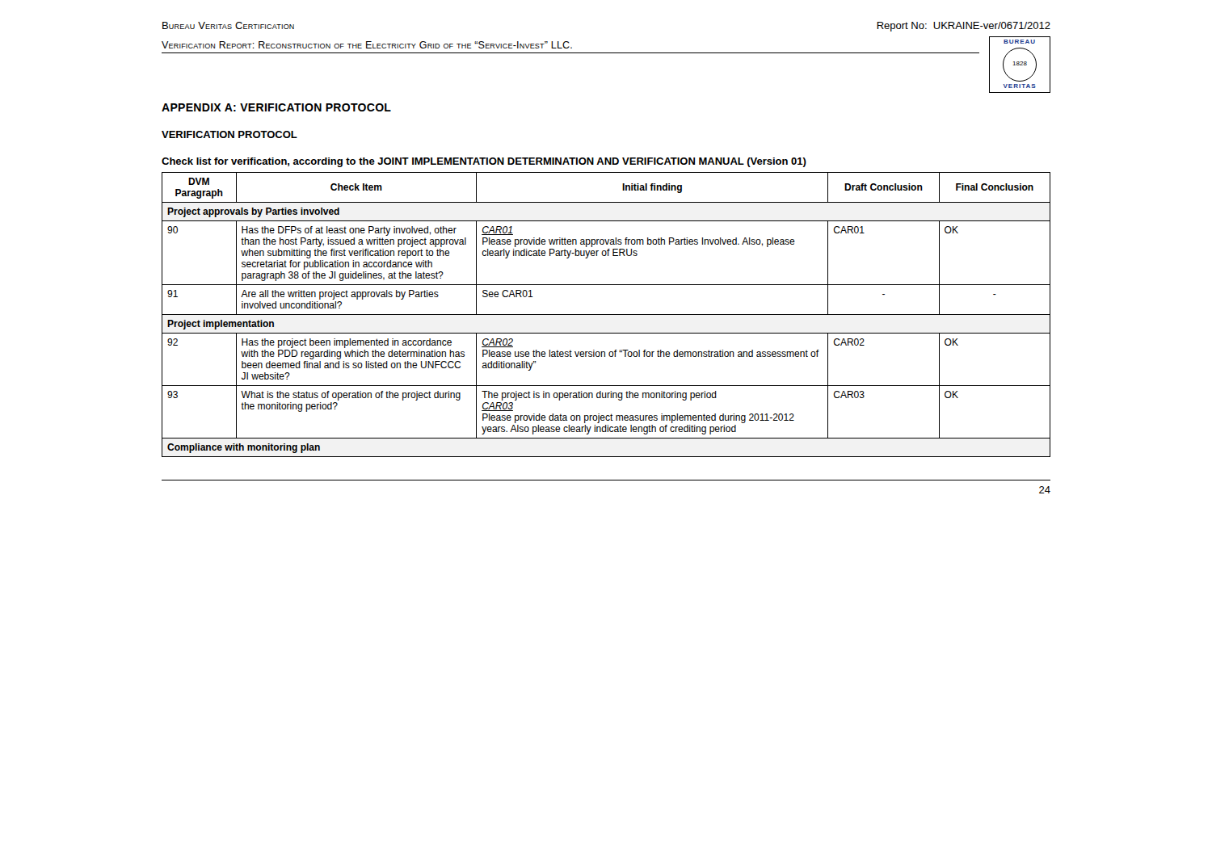Bureau Veritas Certification
Report No: UKRAINE-ver/0671/2012
Verification Report: Reconstruction of the Electricity Grid of the “Service-Invest” LLC.
BUREAU
1828
VERITAS
APPENDIX A: VERIFICATION PROTOCOL
VERIFICATION PROTOCOL
Check list for verification, according to the JOINT IMPLEMENTATION DETERMINATION AND VERIFICATION MANUAL (Version 01)
| DVM Paragraph | Check Item | Initial finding | Draft Conclusion | Final Conclusion |
| --- | --- | --- | --- | --- |
| Project approvals by Parties involved |
| 90 | Has the DFPs of at least one Party involved, other than the host Party, issued a written project approval when submitting the first verification report to the secretariat for publication in accordance with paragraph 38 of the JI guidelines, at the latest? | CAR01 Please provide written approvals from both Parties Involved. Also, please clearly indicate Party-buyer of ERUs | CAR01 | OK |
| 91 | Are all the written project approvals by Parties involved unconditional? | See CAR01 | - | - |
| Project implementation |
| 92 | Has the project been implemented in accordance with the PDD regarding which the determination has been deemed final and is so listed on the UNFCCC JI website? | CAR02 Please use the latest version of “Tool for the demonstration and assessment of additionality” | CAR02 | OK |
| 93 | What is the status of operation of the project during the monitoring period? | The project is in operation during the monitoring period CAR03 Please provide data on project measures implemented during 2011-2012 years. Also please clearly indicate length of crediting period | CAR03 | OK |
| Compliance with monitoring plan |
24